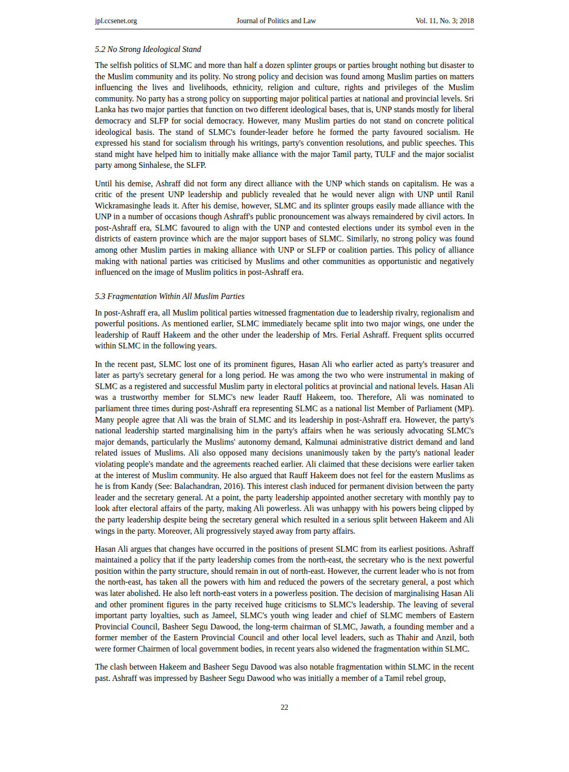jpl.ccsenet.org Journal of Politics and Law Vol. 11, No. 3; 2018
5.2 No Strong Ideological Stand
The selfish politics of SLMC and more than half a dozen splinter groups or parties brought nothing but disaster to the Muslim community and its polity. No strong policy and decision was found among Muslim parties on matters influencing the lives and livelihoods, ethnicity, religion and culture, rights and privileges of the Muslim community. No party has a strong policy on supporting major political parties at national and provincial levels. Sri Lanka has two major parties that function on two different ideological bases, that is, UNP stands mostly for liberal democracy and SLFP for social democracy. However, many Muslim parties do not stand on concrete political ideological basis. The stand of SLMC's founder-leader before he formed the party favoured socialism. He expressed his stand for socialism through his writings, party's convention resolutions, and public speeches. This stand might have helped him to initially make alliance with the major Tamil party, TULF and the major socialist party among Sinhalese, the SLFP.
Until his demise, Ashraff did not form any direct alliance with the UNP which stands on capitalism. He was a critic of the present UNP leadership and publicly revealed that he would never align with UNP until Ranil Wickramasinghe leads it. After his demise, however, SLMC and its splinter groups easily made alliance with the UNP in a number of occasions though Ashraff's public pronouncement was always remaindered by civil actors. In post-Ashraff era, SLMC favoured to align with the UNP and contested elections under its symbol even in the districts of eastern province which are the major support bases of SLMC. Similarly, no strong policy was found among other Muslim parties in making alliance with UNP or SLFP or coalition parties. This policy of alliance making with national parties was criticised by Muslims and other communities as opportunistic and negatively influenced on the image of Muslim politics in post-Ashraff era.
5.3 Fragmentation Within All Muslim Parties
In post-Ashraff era, all Muslim political parties witnessed fragmentation due to leadership rivalry, regionalism and powerful positions. As mentioned earlier, SLMC immediately became split into two major wings, one under the leadership of Rauff Hakeem and the other under the leadership of Mrs. Ferial Ashraff. Frequent splits occurred within SLMC in the following years.
In the recent past, SLMC lost one of its prominent figures, Hasan Ali who earlier acted as party's treasurer and later as party's secretary general for a long period. He was among the two who were instrumental in making of SLMC as a registered and successful Muslim party in electoral politics at provincial and national levels. Hasan Ali was a trustworthy member for SLMC's new leader Rauff Hakeem, too. Therefore, Ali was nominated to parliament three times during post-Ashraff era representing SLMC as a national list Member of Parliament (MP). Many people agree that Ali was the brain of SLMC and its leadership in post-Ashraff era. However, the party's national leadership started marginalising him in the party's affairs when he was seriously advocating SLMC's major demands, particularly the Muslims' autonomy demand, Kalmunai administrative district demand and land related issues of Muslims. Ali also opposed many decisions unanimously taken by the party's national leader violating people's mandate and the agreements reached earlier. Ali claimed that these decisions were earlier taken at the interest of Muslim community. He also argued that Rauff Hakeem does not feel for the eastern Muslims as he is from Kandy (See: Balachandran, 2016). This interest clash induced for permanent division between the party leader and the secretary general. At a point, the party leadership appointed another secretary with monthly pay to look after electoral affairs of the party, making Ali powerless. Ali was unhappy with his powers being clipped by the party leadership despite being the secretary general which resulted in a serious split between Hakeem and Ali wings in the party. Moreover, Ali progressively stayed away from party affairs.
Hasan Ali argues that changes have occurred in the positions of present SLMC from its earliest positions. Ashraff maintained a policy that if the party leadership comes from the north-east, the secretary who is the next powerful position within the party structure, should remain in out of north-east. However, the current leader who is not from the north-east, has taken all the powers with him and reduced the powers of the secretary general, a post which was later abolished. He also left north-east voters in a powerless position. The decision of marginalising Hasan Ali and other prominent figures in the party received huge criticisms to SLMC's leadership. The leaving of several important party loyalties, such as Jameel, SLMC's youth wing leader and chief of SLMC members of Eastern Provincial Council, Basheer Segu Dawood, the long-term chairman of SLMC, Jawath, a founding member and a former member of the Eastern Provincial Council and other local level leaders, such as Thahir and Anzil, both were former Chairmen of local government bodies, in recent years also widened the fragmentation within SLMC.
The clash between Hakeem and Basheer Segu Davood was also notable fragmentation within SLMC in the recent past. Ashraff was impressed by Basheer Segu Dawood who was initially a member of a Tamil rebel group,
22